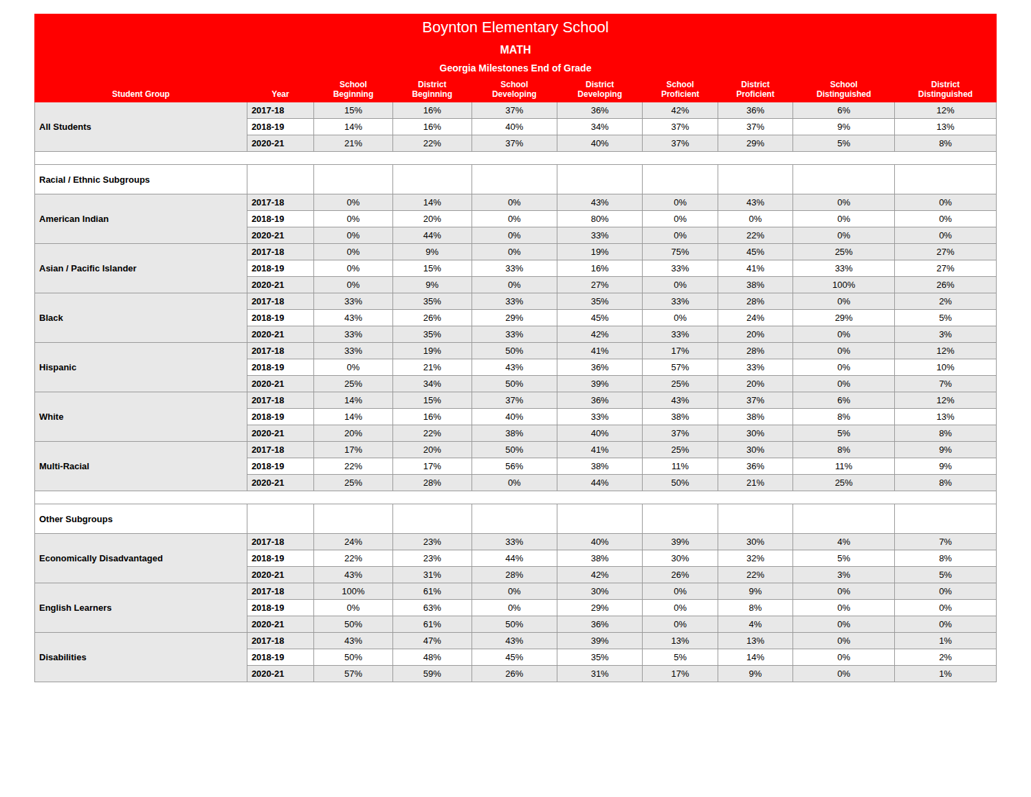| Boynton Elementary School |
| --- |
| MATH |
| Georgia Milestones End of Grade |
| Student Group | Year | School Beginning | District Beginning | School Developing | District Developing | School Proficient | District Proficient | School Distinguished | District Distinguished |
| All Students | 2017-18 | 15% | 16% | 37% | 36% | 42% | 36% | 6% | 12% |
| 2018-19 | 14% | 16% | 40% | 34% | 37% | 37% | 9% | 13% |
| 2020-21 | 21% | 22% | 37% | 40% | 37% | 29% | 5% | 8% |
| Racial / Ethnic Subgroups | | | | | | | | | |
| American Indian | 2017-18 | 0% | 14% | 0% | 43% | 0% | 43% | 0% | 0% |
| 2018-19 | 0% | 20% | 0% | 80% | 0% | 0% | 0% | 0% |
| 2020-21 | 0% | 44% | 0% | 33% | 0% | 22% | 0% | 0% |
| Asian / Pacific Islander | 2017-18 | 0% | 9% | 0% | 19% | 75% | 45% | 25% | 27% |
| 2018-19 | 0% | 15% | 33% | 16% | 33% | 41% | 33% | 27% |
| 2020-21 | 0% | 9% | 0% | 27% | 0% | 38% | 100% | 26% |
| Black | 2017-18 | 33% | 35% | 33% | 35% | 33% | 28% | 0% | 2% |
| 2018-19 | 43% | 26% | 29% | 45% | 0% | 24% | 29% | 5% |
| 2020-21 | 33% | 35% | 33% | 42% | 33% | 20% | 0% | 3% |
| Hispanic | 2017-18 | 33% | 19% | 50% | 41% | 17% | 28% | 0% | 12% |
| 2018-19 | 0% | 21% | 43% | 36% | 57% | 33% | 0% | 10% |
| 2020-21 | 25% | 34% | 50% | 39% | 25% | 20% | 0% | 7% |
| White | 2017-18 | 14% | 15% | 37% | 36% | 43% | 37% | 6% | 12% |
| 2018-19 | 14% | 16% | 40% | 33% | 38% | 38% | 8% | 13% |
| 2020-21 | 20% | 22% | 38% | 40% | 37% | 30% | 5% | 8% |
| Multi-Racial | 2017-18 | 17% | 20% | 50% | 41% | 25% | 30% | 8% | 9% |
| 2018-19 | 22% | 17% | 56% | 38% | 11% | 36% | 11% | 9% |
| 2020-21 | 25% | 28% | 0% | 44% | 50% | 21% | 25% | 8% |
| Other Subgroups | | | | | | | | | |
| Economically Disadvantaged | 2017-18 | 24% | 23% | 33% | 40% | 39% | 30% | 4% | 7% |
| 2018-19 | 22% | 23% | 44% | 38% | 30% | 32% | 5% | 8% |
| 2020-21 | 43% | 31% | 28% | 42% | 26% | 22% | 3% | 5% |
| English Learners | 2017-18 | 100% | 61% | 0% | 30% | 0% | 9% | 0% | 0% |
| 2018-19 | 0% | 63% | 0% | 29% | 0% | 8% | 0% | 0% |
| 2020-21 | 50% | 61% | 50% | 36% | 0% | 4% | 0% | 0% |
| Disabilities | 2017-18 | 43% | 47% | 43% | 39% | 13% | 13% | 0% | 1% |
| 2018-19 | 50% | 48% | 45% | 35% | 5% | 14% | 0% | 2% |
| 2020-21 | 57% | 59% | 26% | 31% | 17% | 9% | 0% | 1% |